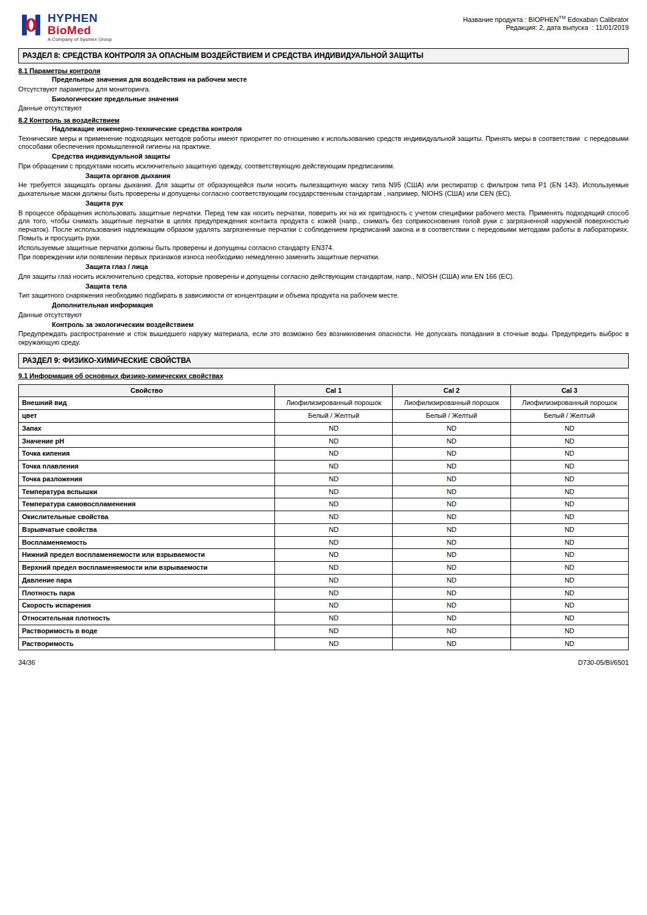HYPHEN
BioMed
A Company of Sysmex Group
Название продукта : BIOPHENTM Edoxaban Calibrator
Редакция: 2, дата выпуска : 11/01/2019
РАЗДЕЛ 8: СРЕДСТВА КОНТРОЛЯ ЗА ОПАСНЫМ ВОЗДЕЙСТВИЕМ И СРЕДСТВА ИНДИВИДУАЛЬНОЙ ЗАЩИТЫ
8.1 Параметры контроля
Предельные значения для воздействия на рабочем месте
Отсутствуют параметры для мониторинга.
Биологические предельные значения
Данные отсутствуют
8.2 Контроль за воздействием
Надлежащие инженерно-технические средства контроля
Технические меры и применение подходящих методов работы имеют приоритет по отношению к использованию средств индивидуальной защиты. Принять меры в соответствии с передовыми способами обеспечения промышленной гигиены на практике.
Средства индивидуальной защиты
При обращении с продуктами носить исключительно защитную одежду, соответствующую действующим предписаниям.
Защита органов дыхания
Не требуется защищать органы дыхания. Для защиты от образующейся пыли носить пылезащитную маску типа N95 (США) или респиратор с фильтром типа P1 (EN 143). Используемые дыхательные маски должны быть проверены и допущены согласно соответствующим государственным стандартам , например, NIOHS (США) или CEN (ЕС).
Защита рук
В процессе обращения использовать защитные перчатки. Перед тем как носить перчатки, поверить их на их пригодность с учетом специфики рабочего места. Применять подходящий способ для того, чтобы снимать защитные перчатки в целях предупреждения контакта продукта с кожей (напр., снимать без соприкосновения голой руки с загрязненной наружной поверхностью перчаток). После использования надлежащим образом удалять загрязненные перчатки с соблюдением предписаний закона и в соответствии с передовыми методами работы в лабораториях. Помыть и просущить руки.
Используемые защитные перчатки должны быть проверены и допущены согласно стандарту EN374.
При повреждении или появлении первых признаков износа необходимо немедленно заменить защитные перчатки.
Защита глаз / лица
Для защиты глаз носить исключительно средства, которые проверены и допущены согласно действующим стандартам, напр., NIOSH (США) или EN 166 (ЕС).
Защита тела
Тип защитного снаряжения необходимо подбирать в зависимости от концентрации и объема продукта на рабочем месте.
Дополнительная информация
Данные отсутствуют
Контроль за экологическим воздействием
Предупреждать распространение и сток вышедшего наружу материала, если это возможно без возникновения опасности. Не допускать попадания в сточные воды. Предупредить выброс в окружающую среду.
РАЗДЕЛ 9: ФИЗИКО-ХИМИЧЕСКИЕ СВОЙСТВА
9.1 Информация об основных физико-химических свойствах
| Свойство | Cal 1 | Cal 2 | Cal 3 |
| --- | --- | --- | --- |
| Внешний вид | Лиофилизированный порошок | Лиофилизированный порошок | Лиофилизированный порошок |
| цвет | Белый / Желтый | Белый / Желтый | Белый / Желтый |
| Запах | ND | ND | ND |
| Значение pH | ND | ND | ND |
| Точка кипения | ND | ND | ND |
| Точка плавления | ND | ND | ND |
| Точка разложения | ND | ND | ND |
| Температура вспышки | ND | ND | ND |
| Температура самовоспламенения | ND | ND | ND |
| Окислительные свойства | ND | ND | ND |
| Взрывчатые свойства | ND | ND | ND |
| Воспламеняемость | ND | ND | ND |
| Нижний предел воспламеняемости или взрываемости | ND | ND | ND |
| Верхний предел воспламеняемости или взрываемости | ND | ND | ND |
| Давление пара | ND | ND | ND |
| Плотность пара | ND | ND | ND |
| Скорость испарения | ND | ND | ND |
| Относительная плотность | ND | ND | ND |
| Растворимость в воде | ND | ND | ND |
| Растворимость | ND | ND | ND |
34/36
D730-05/BI/6501